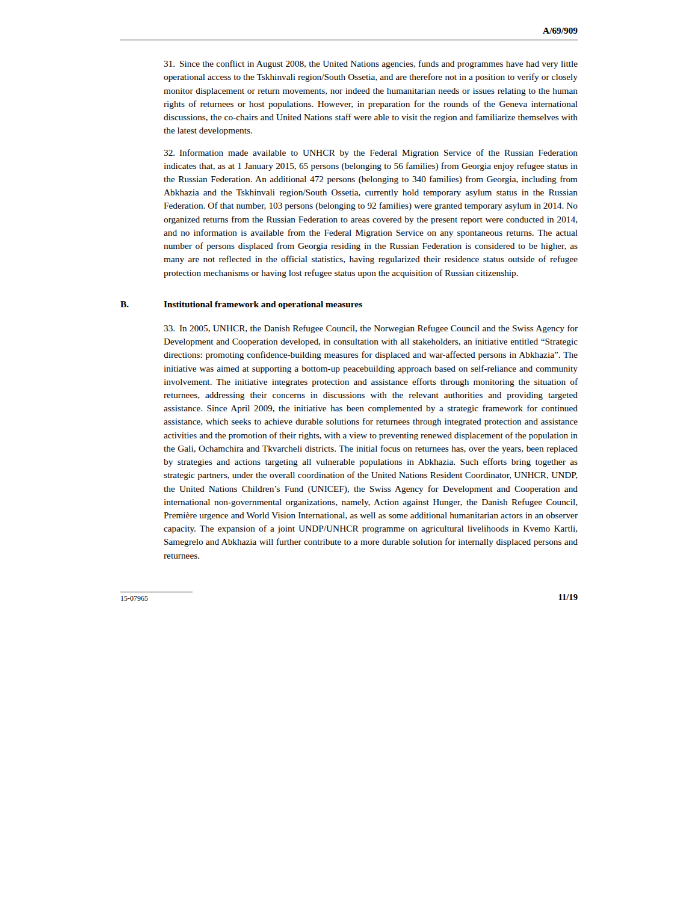A/69/909
31. Since the conflict in August 2008, the United Nations agencies, funds and programmes have had very little operational access to the Tskhinvali region/South Ossetia, and are therefore not in a position to verify or closely monitor displacement or return movements, nor indeed the humanitarian needs or issues relating to the human rights of returnees or host populations. However, in preparation for the rounds of the Geneva international discussions, the co-chairs and United Nations staff were able to visit the region and familiarize themselves with the latest developments.
32. Information made available to UNHCR by the Federal Migration Service of the Russian Federation indicates that, as at 1 January 2015, 65 persons (belonging to 56 families) from Georgia enjoy refugee status in the Russian Federation. An additional 472 persons (belonging to 340 families) from Georgia, including from Abkhazia and the Tskhinvali region/South Ossetia, currently hold temporary asylum status in the Russian Federation. Of that number, 103 persons (belonging to 92 families) were granted temporary asylum in 2014. No organized returns from the Russian Federation to areas covered by the present report were conducted in 2014, and no information is available from the Federal Migration Service on any spontaneous returns. The actual number of persons displaced from Georgia residing in the Russian Federation is considered to be higher, as many are not reflected in the official statistics, having regularized their residence status outside of refugee protection mechanisms or having lost refugee status upon the acquisition of Russian citizenship.
B. Institutional framework and operational measures
33. In 2005, UNHCR, the Danish Refugee Council, the Norwegian Refugee Council and the Swiss Agency for Development and Cooperation developed, in consultation with all stakeholders, an initiative entitled “Strategic directions: promoting confidence-building measures for displaced and war-affected persons in Abkhazia”. The initiative was aimed at supporting a bottom-up peacebuilding approach based on self-reliance and community involvement. The initiative integrates protection and assistance efforts through monitoring the situation of returnees, addressing their concerns in discussions with the relevant authorities and providing targeted assistance. Since April 2009, the initiative has been complemented by a strategic framework for continued assistance, which seeks to achieve durable solutions for returnees through integrated protection and assistance activities and the promotion of their rights, with a view to preventing renewed displacement of the population in the Gali, Ochamchira and Tkvarcheli districts. The initial focus on returnees has, over the years, been replaced by strategies and actions targeting all vulnerable populations in Abkhazia. Such efforts bring together as strategic partners, under the overall coordination of the United Nations Resident Coordinator, UNHCR, UNDP, the United Nations Children’s Fund (UNICEF), the Swiss Agency for Development and Cooperation and international non-governmental organizations, namely, Action against Hunger, the Danish Refugee Council, Première urgence and World Vision International, as well as some additional humanitarian actors in an observer capacity. The expansion of a joint UNDP/UNHCR programme on agricultural livelihoods in Kvemo Kartli, Samegrelo and Abkhazia will further contribute to a more durable solution for internally displaced persons and returnees.
15-07965
11/19